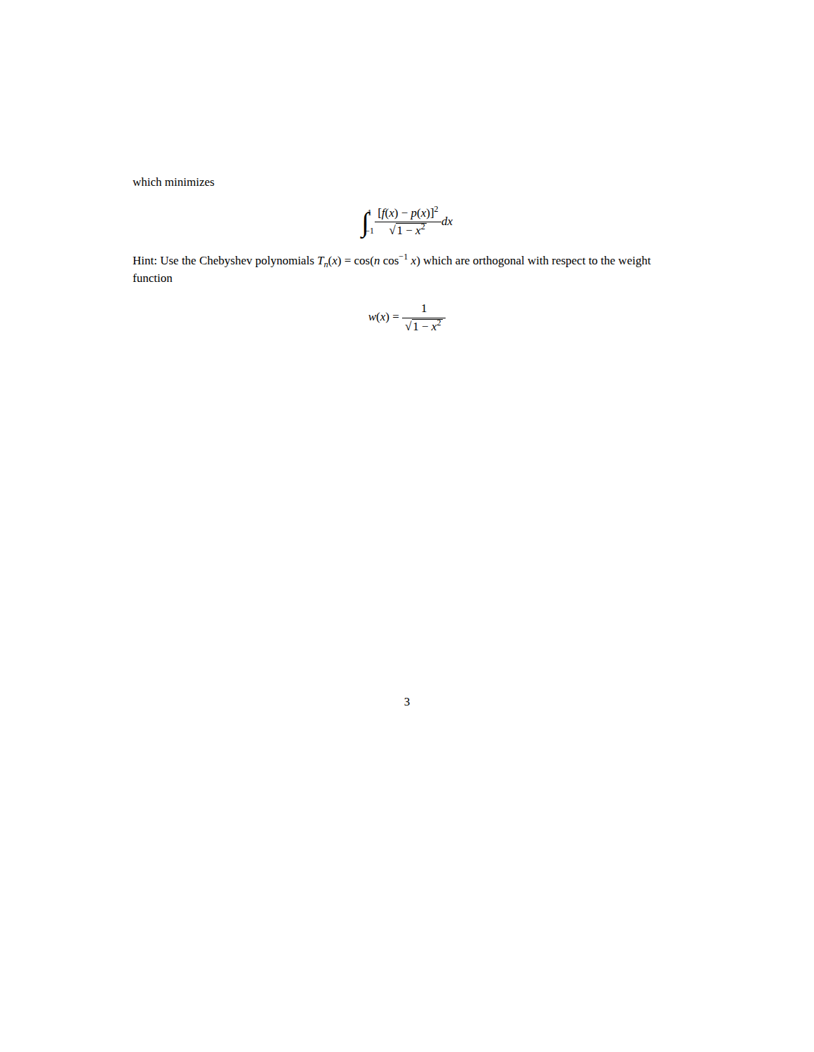which minimizes
∫1−1 [f(x) − p(x)]2 √1 − x2 dx
Hint: Use the Chebyshev polynomials Tn(x) = cos(n cos−1 x) which are orthogonal with respect to the weight function
w(x) = 1 √1 − x2
3